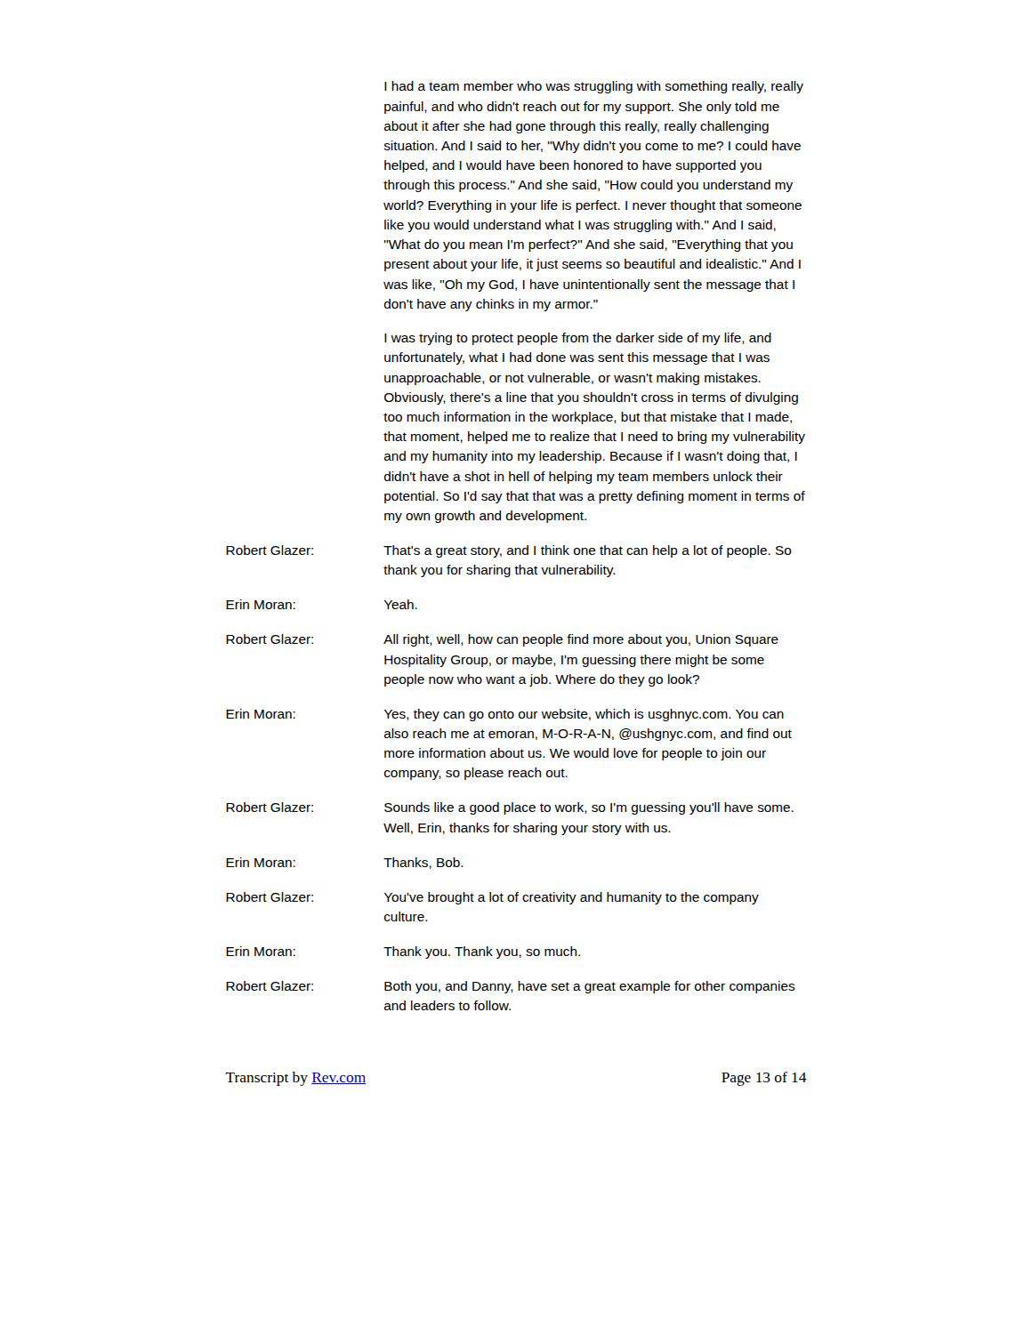Erin Moran:
I had a team member who was struggling with something really, really painful, and who didn't reach out for my support. She only told me about it after she had gone through this really, really challenging situation. And I said to her, "Why didn't you come to me? I could have helped, and I would have been honored to have supported you through this process." And she said, "How could you understand my world? Everything in your life is perfect. I never thought that someone like you would understand what I was struggling with." And I said, "What do you mean I'm perfect?" And she said, "Everything that you present about your life, it just seems so beautiful and idealistic." And I was like, "Oh my God, I have unintentionally sent the message that I don't have any chinks in my armor."
I was trying to protect people from the darker side of my life, and unfortunately, what I had done was sent this message that I was unapproachable, or not vulnerable, or wasn't making mistakes. Obviously, there's a line that you shouldn't cross in terms of divulging too much information in the workplace, but that mistake that I made, that moment, helped me to realize that I need to bring my vulnerability and my humanity into my leadership. Because if I wasn't doing that, I didn't have a shot in hell of helping my team members unlock their potential. So I'd say that that was a pretty defining moment in terms of my own growth and development.
Robert Glazer:
That's a great story, and I think one that can help a lot of people. So thank you for sharing that vulnerability.
Erin Moran:
Yeah.
Robert Glazer:
All right, well, how can people find more about you, Union Square Hospitality Group, or maybe, I'm guessing there might be some people now who want a job. Where do they go look?
Erin Moran:
Yes, they can go onto our website, which is usghnyc.com. You can also reach me at emoran, M-O-R-A-N, @ushgnyc.com, and find out more information about us. We would love for people to join our company, so please reach out.
Robert Glazer:
Sounds like a good place to work, so I'm guessing you'll have some. Well, Erin, thanks for sharing your story with us.
Erin Moran:
Thanks, Bob.
Robert Glazer:
You've brought a lot of creativity and humanity to the company culture.
Erin Moran:
Thank you. Thank you, so much.
Robert Glazer:
Both you, and Danny, have set a great example for other companies and leaders to follow.
Transcript by Rev.com
Page 13 of 14